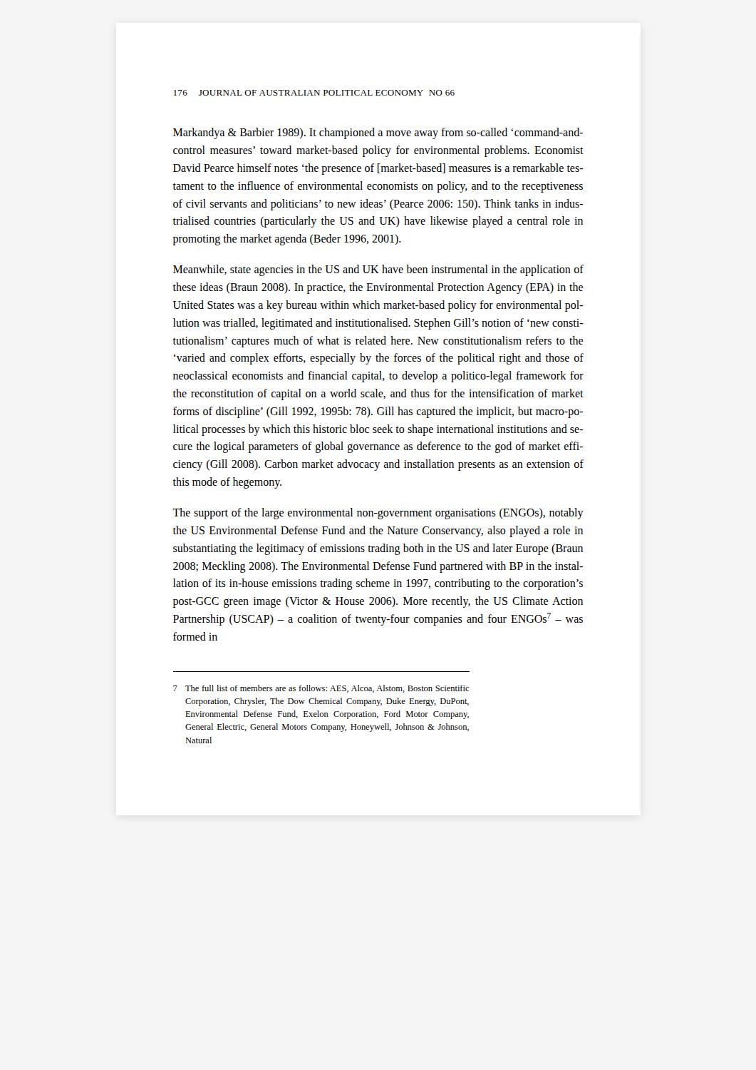176 Journal of Australian Political Economy No 66
Markandya & Barbier 1989). It championed a move away from so-called ‘command-and-control measures’ toward market-based policy for environmental problems. Economist David Pearce himself notes ‘the presence of [market-based] measures is a remarkable testament to the influence of environmental economists on policy, and to the receptiveness of civil servants and politicians’ to new ideas’ (Pearce 2006: 150). Think tanks in industrialised countries (particularly the US and UK) have likewise played a central role in promoting the market agenda (Beder 1996, 2001).
Meanwhile, state agencies in the US and UK have been instrumental in the application of these ideas (Braun 2008). In practice, the Environmental Protection Agency (EPA) in the United States was a key bureau within which market-based policy for environmental pollution was trialled, legitimated and institutionalised. Stephen Gill’s notion of ‘new constitutionalism’ captures much of what is related here. New constitutionalism refers to the ‘varied and complex efforts, especially by the forces of the political right and those of neoclassical economists and financial capital, to develop a politico-legal framework for the reconstitution of capital on a world scale, and thus for the intensification of market forms of discipline’ (Gill 1992, 1995b: 78). Gill has captured the implicit, but macro-political processes by which this historic bloc seek to shape international institutions and secure the logical parameters of global governance as deference to the god of market efficiency (Gill 2008). Carbon market advocacy and installation presents as an extension of this mode of hegemony.
The support of the large environmental non-government organisations (ENGOs), notably the US Environmental Defense Fund and the Nature Conservancy, also played a role in substantiating the legitimacy of emissions trading both in the US and later Europe (Braun 2008; Meckling 2008). The Environmental Defense Fund partnered with BP in the installation of its in-house emissions trading scheme in 1997, contributing to the corporation’s post-GCC green image (Victor & House 2006). More recently, the US Climate Action Partnership (USCAP) – a coalition of twenty-four companies and four ENGOs7 – was formed in
7 The full list of members are as follows: AES, Alcoa, Alstom, Boston Scientific Corporation, Chrysler, The Dow Chemical Company, Duke Energy, DuPont, Environmental Defense Fund, Exelon Corporation, Ford Motor Company, General Electric, General Motors Company, Honeywell, Johnson & Johnson, Natural